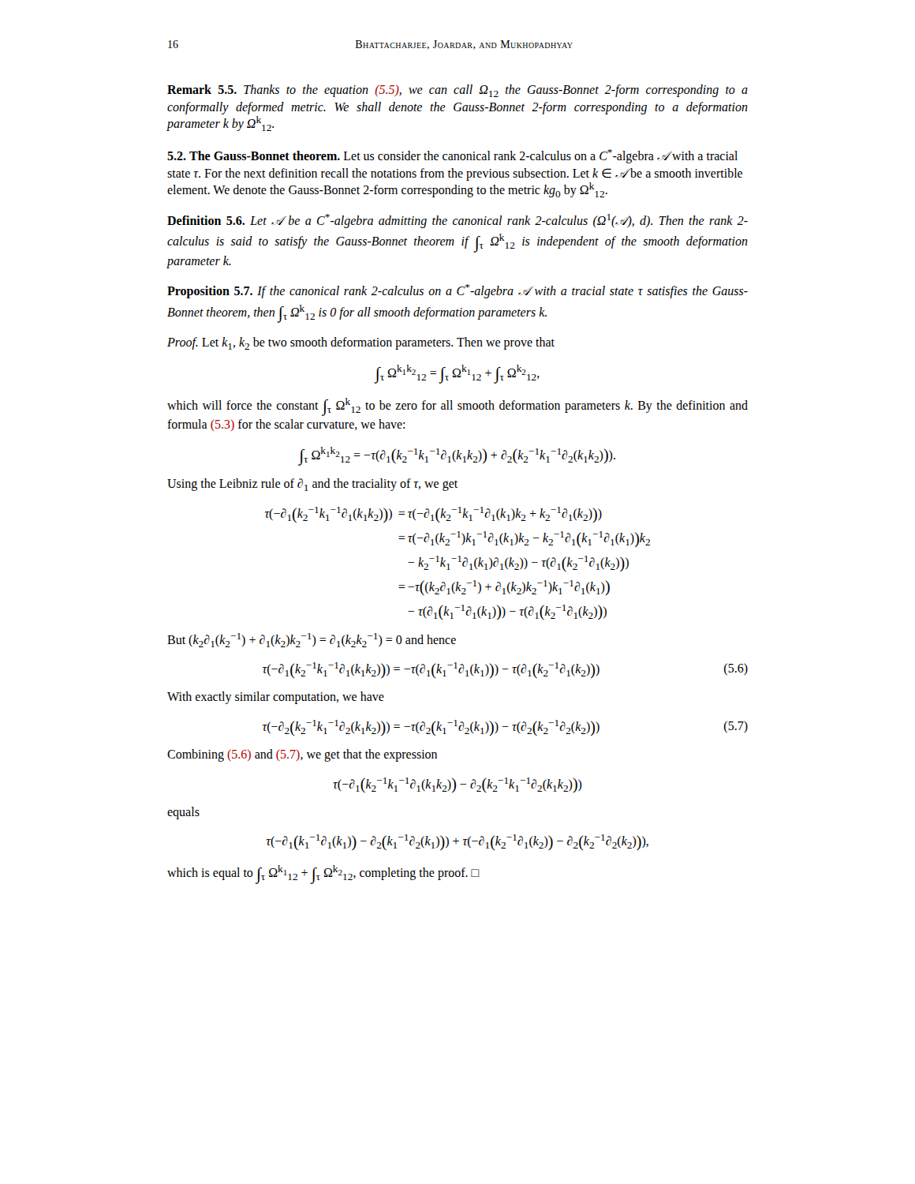16 Bhattacharjee, Joardar, and Mukhopadhyay
Remark 5.5. Thanks to the equation (5.5), we can call Ω12 the Gauss-Bonnet 2-form corresponding to a conformally deformed metric. We shall denote the Gauss-Bonnet 2-form corresponding to a deformation parameter k by Ωk12.
5.2. The Gauss-Bonnet theorem. Let us consider the canonical rank 2-calculus on a C*-algebra 𝒜 with a tracial state τ. For the next definition recall the notations from the previous subsection. Let k ∈ 𝒜 be a smooth invertible element. We denote the Gauss-Bonnet 2-form corresponding to the metric kg0 by Ωk12.
Definition 5.6. Let 𝒜 be a C*-algebra admitting the canonical rank 2-calculus (Ω1(𝒜), d). Then the rank 2-calculus is said to satisfy the Gauss-Bonnet theorem if ∫τ Ωk12 is independent of the smooth deformation parameter k.
Proposition 5.7. If the canonical rank 2-calculus on a C*-algebra 𝒜 with a tracial state τ satisfies the Gauss-Bonnet theorem, then ∫τ Ωk12 is 0 for all smooth deformation parameters k.
Proof. Let k1, k2 be two smooth deformation parameters. Then we prove that
∫τ Ωk1k212 = ∫τ Ωk112 + ∫τ Ωk212,
which will force the constant ∫τ Ωk12 to be zero for all smooth deformation parameters k. By the definition and formula (5.3) for the scalar curvature, we have:
∫τ Ωk1k212 = −τ(∂1(k2−1k1−1∂1(k1k2)) + ∂2(k2−1k1−1∂2(k1k2))).
Using the Leibniz rule of ∂1 and the traciality of τ, we get
| τ (−∂ 1 ( k 2 −1 k 1 −1 ∂ 1 ( k 1 k 2 ) ) ) | = | τ (−∂ 1 ( k 2 −1 k 1 −1 ∂ 1 ( k 1 ) k 2 + k 2 −1 ∂ 1 ( k 2 ) ) ) |
| | = | τ (−∂ 1 ( k 2 −1 ) k 1 −1 ∂ 1 ( k 1 ) k 2 − k 2 −1 ∂ 1 ( k 1 −1 ∂ 1 ( k 1 ) ) k 2 |
| | | − k 2 −1 k 1 −1 ∂ 1 ( k 1 )∂ 1 ( k 2 )) − τ (∂ 1 ( k 2 −1 ∂ 1 ( k 2 ) ) ) |
| | = | − τ ( ( k 2 ∂ 1 ( k 2 −1 ) + ∂ 1 ( k 2 ) k 2 −1 ) k 1 −1 ∂ 1 ( k 1 ) ) |
| | | − τ (∂ 1 ( k 1 −1 ∂ 1 ( k 1 ) ) ) − τ (∂ 1 ( k 2 −1 ∂ 1 ( k 2 ) ) ) |
But (k2∂1(k2−1) + ∂1(k2)k2−1) = ∂1(k2k2−1) = 0 and hence
τ(−∂1(k2−1k1−1∂1(k1k2))) = −τ(∂1(k1−1∂1(k1))) − τ(∂1(k2−1∂1(k2)))
(5.6)
With exactly similar computation, we have
τ(−∂2(k2−1k1−1∂2(k1k2))) = −τ(∂2(k1−1∂2(k1))) − τ(∂2(k2−1∂2(k2)))
(5.7)
Combining (5.6) and (5.7), we get that the expression
τ(−∂1(k2−1k1−1∂1(k1k2)) − ∂2(k2−1k1−1∂2(k1k2)))
equals
τ(−∂1(k1−1∂1(k1)) − ∂2(k1−1∂2(k1))) + τ(−∂1(k2−1∂1(k2)) − ∂2(k2−1∂2(k2))),
which is equal to ∫τ Ωk112 + ∫τ Ωk212, completing the proof. □